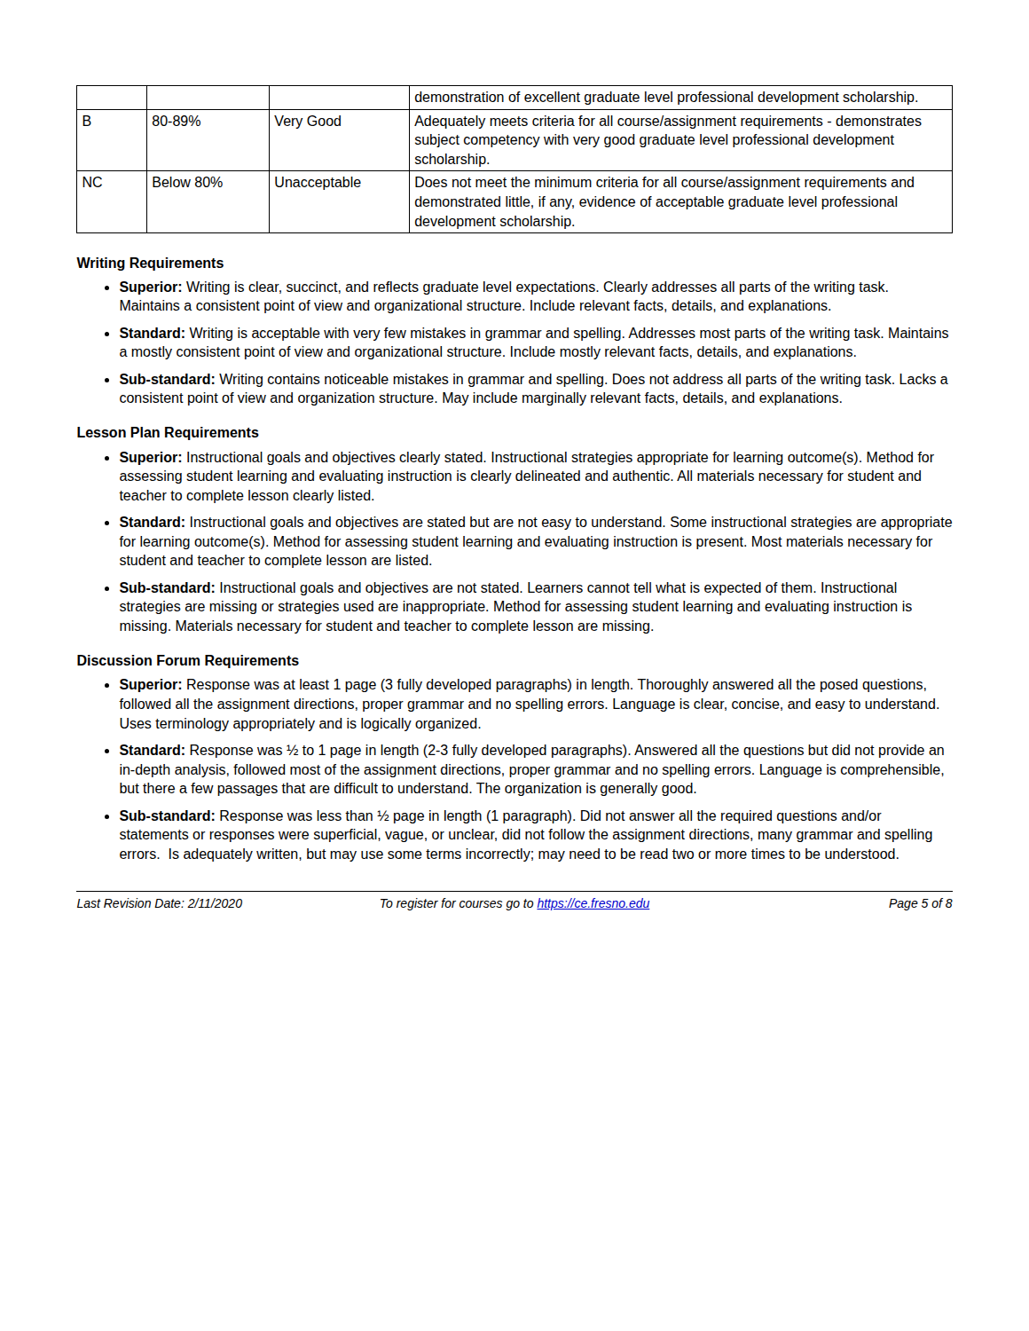| | | | demonstration of excellent graduate level professional development scholarship. |
| B | 80-89% | Very Good | Adequately meets criteria for all course/assignment requirements - demonstrates subject competency with very good graduate level professional development scholarship. |
| NC | Below 80% | Unacceptable | Does not meet the minimum criteria for all course/assignment requirements and demonstrated little, if any, evidence of acceptable graduate level professional development scholarship. |
Writing Requirements
Superior: Writing is clear, succinct, and reflects graduate level expectations. Clearly addresses all parts of the writing task. Maintains a consistent point of view and organizational structure. Include relevant facts, details, and explanations.
Standard: Writing is acceptable with very few mistakes in grammar and spelling. Addresses most parts of the writing task. Maintains a mostly consistent point of view and organizational structure. Include mostly relevant facts, details, and explanations.
Sub-standard: Writing contains noticeable mistakes in grammar and spelling. Does not address all parts of the writing task. Lacks a consistent point of view and organization structure. May include marginally relevant facts, details, and explanations.
Lesson Plan Requirements
Superior: Instructional goals and objectives clearly stated. Instructional strategies appropriate for learning outcome(s). Method for assessing student learning and evaluating instruction is clearly delineated and authentic. All materials necessary for student and teacher to complete lesson clearly listed.
Standard: Instructional goals and objectives are stated but are not easy to understand. Some instructional strategies are appropriate for learning outcome(s). Method for assessing student learning and evaluating instruction is present. Most materials necessary for student and teacher to complete lesson are listed.
Sub-standard: Instructional goals and objectives are not stated. Learners cannot tell what is expected of them. Instructional strategies are missing or strategies used are inappropriate. Method for assessing student learning and evaluating instruction is missing. Materials necessary for student and teacher to complete lesson are missing.
Discussion Forum Requirements
Superior: Response was at least 1 page (3 fully developed paragraphs) in length. Thoroughly answered all the posed questions, followed all the assignment directions, proper grammar and no spelling errors. Language is clear, concise, and easy to understand. Uses terminology appropriately and is logically organized.
Standard: Response was ½ to 1 page in length (2-3 fully developed paragraphs). Answered all the questions but did not provide an in-depth analysis, followed most of the assignment directions, proper grammar and no spelling errors. Language is comprehensible, but there a few passages that are difficult to understand. The organization is generally good.
Sub-standard: Response was less than ½ page in length (1 paragraph). Did not answer all the required questions and/or statements or responses were superficial, vague, or unclear, did not follow the assignment directions, many grammar and spelling errors. Is adequately written, but may use some terms incorrectly; may need to be read two or more times to be understood.
Last Revision Date: 2/11/2020
To register for courses go to https://ce.fresno.edu
Page 5 of 8